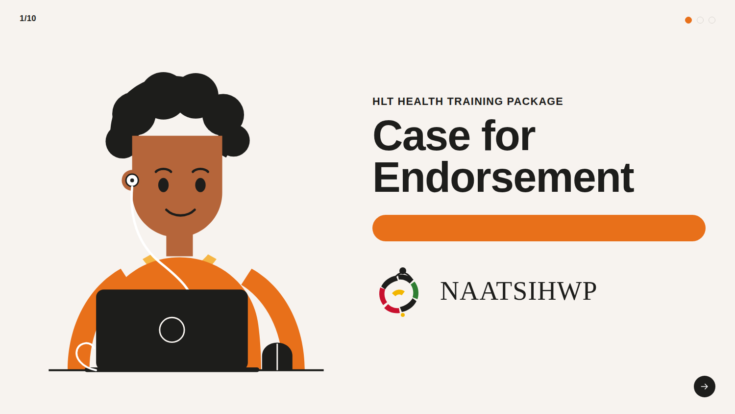1/10
HLT Health Training Package
Case for
Endorsement
NAATSIHWP